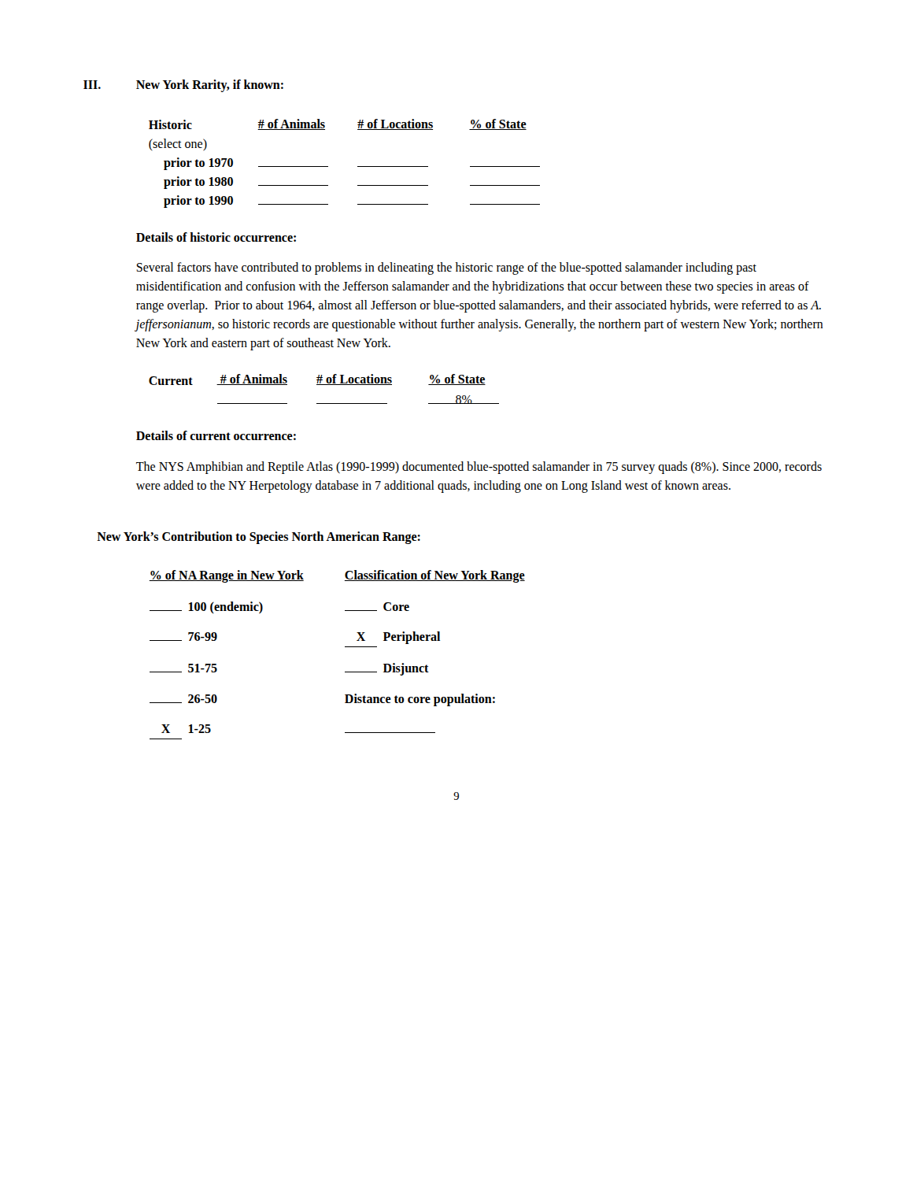III. New York Rarity, if known:
| Historic | # of Animals | # of Locations | % of State |
| (select one) | | | |
| prior to 1970 | | | |
| prior to 1980 | | | |
| prior to 1990 | | | |
Details of historic occurrence:
Several factors have contributed to problems in delineating the historic range of the blue-spotted salamander including past misidentification and confusion with the Jefferson salamander and the hybridizations that occur between these two species in areas of range overlap. Prior to about 1964, almost all Jefferson or blue-spotted salamanders, and their associated hybrids, were referred to as A. jeffersonianum, so historic records are questionable without further analysis. Generally, the northern part of western New York; northern New York and eastern part of southeast New York.
| Current | # of Animals | # of Locations | % of State |
| | | | 8% |
Details of current occurrence:
The NYS Amphibian and Reptile Atlas (1990-1999) documented blue-spotted salamander in 75 survey quads (8%). Since 2000, records were added to the NY Herpetology database in 7 additional quads, including one on Long Island west of known areas.
New York’s Contribution to Species North American Range:
| % of NA Range in New York | Classification of New York Range |
| --- | --- |
| 100 (endemic) | Core |
| 76-99 | X Peripheral |
| 51-75 | Disjunct |
| 26-50 | Distance to core population: |
| X 1-25 | |
9